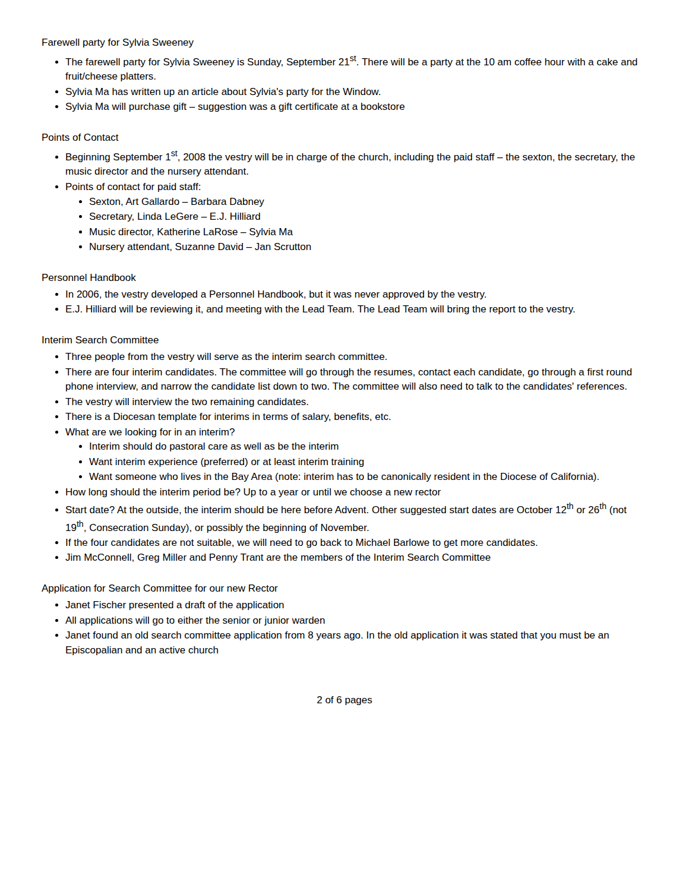Farewell party for Sylvia Sweeney
The farewell party for Sylvia Sweeney is Sunday, September 21st. There will be a party at the 10 am coffee hour with a cake and fruit/cheese platters.
Sylvia Ma has written up an article about Sylvia's party for the Window.
Sylvia Ma will purchase gift – suggestion was a gift certificate at a bookstore
Points of Contact
Beginning September 1st, 2008 the vestry will be in charge of the church, including the paid staff – the sexton, the secretary, the music director and the nursery attendant.
Points of contact for paid staff:
Sexton, Art Gallardo – Barbara Dabney
Secretary, Linda LeGere – E.J. Hilliard
Music director, Katherine LaRose – Sylvia Ma
Nursery attendant, Suzanne David – Jan Scrutton
Personnel Handbook
In 2006, the vestry developed a Personnel Handbook, but it was never approved by the vestry.
E.J. Hilliard will be reviewing it, and meeting with the Lead Team. The Lead Team will bring the report to the vestry.
Interim Search Committee
Three people from the vestry will serve as the interim search committee.
There are four interim candidates. The committee will go through the resumes, contact each candidate, go through a first round phone interview, and narrow the candidate list down to two. The committee will also need to talk to the candidates' references.
The vestry will interview the two remaining candidates.
There is a Diocesan template for interims in terms of salary, benefits, etc.
What are we looking for in an interim?
Interim should do pastoral care as well as be the interim
Want interim experience (preferred) or at least interim training
Want someone who lives in the Bay Area (note: interim has to be canonically resident in the Diocese of California).
How long should the interim period be? Up to a year or until we choose a new rector
Start date? At the outside, the interim should be here before Advent. Other suggested start dates are October 12th or 26th (not 19th, Consecration Sunday), or possibly the beginning of November.
If the four candidates are not suitable, we will need to go back to Michael Barlowe to get more candidates.
Jim McConnell, Greg Miller and Penny Trant are the members of the Interim Search Committee
Application for Search Committee for our new Rector
Janet Fischer presented a draft of the application
All applications will go to either the senior or junior warden
Janet found an old search committee application from 8 years ago. In the old application it was stated that you must be an Episcopalian and an active church
2 of 6 pages